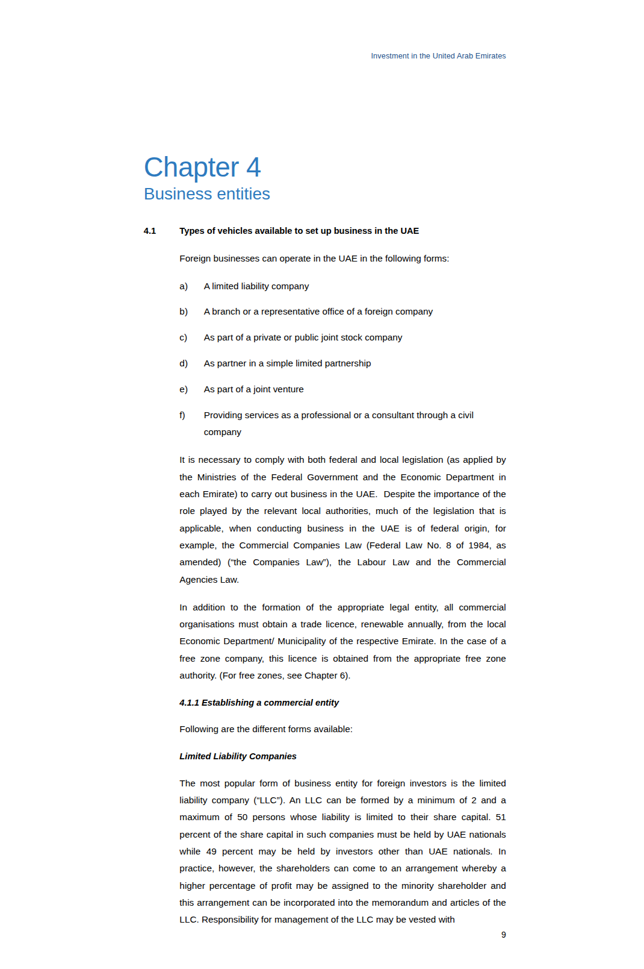Investment in the United Arab Emirates
Chapter 4
Business entities
4.1
Types of vehicles available to set up business in the UAE
Foreign businesses can operate in the UAE in the following forms:
a) A limited liability company
b) A branch or a representative office of a foreign company
c) As part of a private or public joint stock company
d) As partner in a simple limited partnership
e) As part of a joint venture
f) Providing services as a professional or a consultant through a civil company
It is necessary to comply with both federal and local legislation (as applied by the Ministries of the Federal Government and the Economic Department in each Emirate) to carry out business in the UAE. Despite the importance of the role played by the relevant local authorities, much of the legislation that is applicable, when conducting business in the UAE is of federal origin, for example, the Commercial Companies Law (Federal Law No. 8 of 1984, as amended) (“the Companies Law”), the Labour Law and the Commercial Agencies Law.
In addition to the formation of the appropriate legal entity, all commercial organisations must obtain a trade licence, renewable annually, from the local Economic Department/ Municipality of the respective Emirate. In the case of a free zone company, this licence is obtained from the appropriate free zone authority. (For free zones, see Chapter 6).
4.1.1 Establishing a commercial entity
Following are the different forms available:
Limited Liability Companies
The most popular form of business entity for foreign investors is the limited liability company (“LLC”). An LLC can be formed by a minimum of 2 and a maximum of 50 persons whose liability is limited to their share capital. 51 percent of the share capital in such companies must be held by UAE nationals while 49 percent may be held by investors other than UAE nationals. In practice, however, the shareholders can come to an arrangement whereby a higher percentage of profit may be assigned to the minority shareholder and this arrangement can be incorporated into the memorandum and articles of the LLC. Responsibility for management of the LLC may be vested with
9